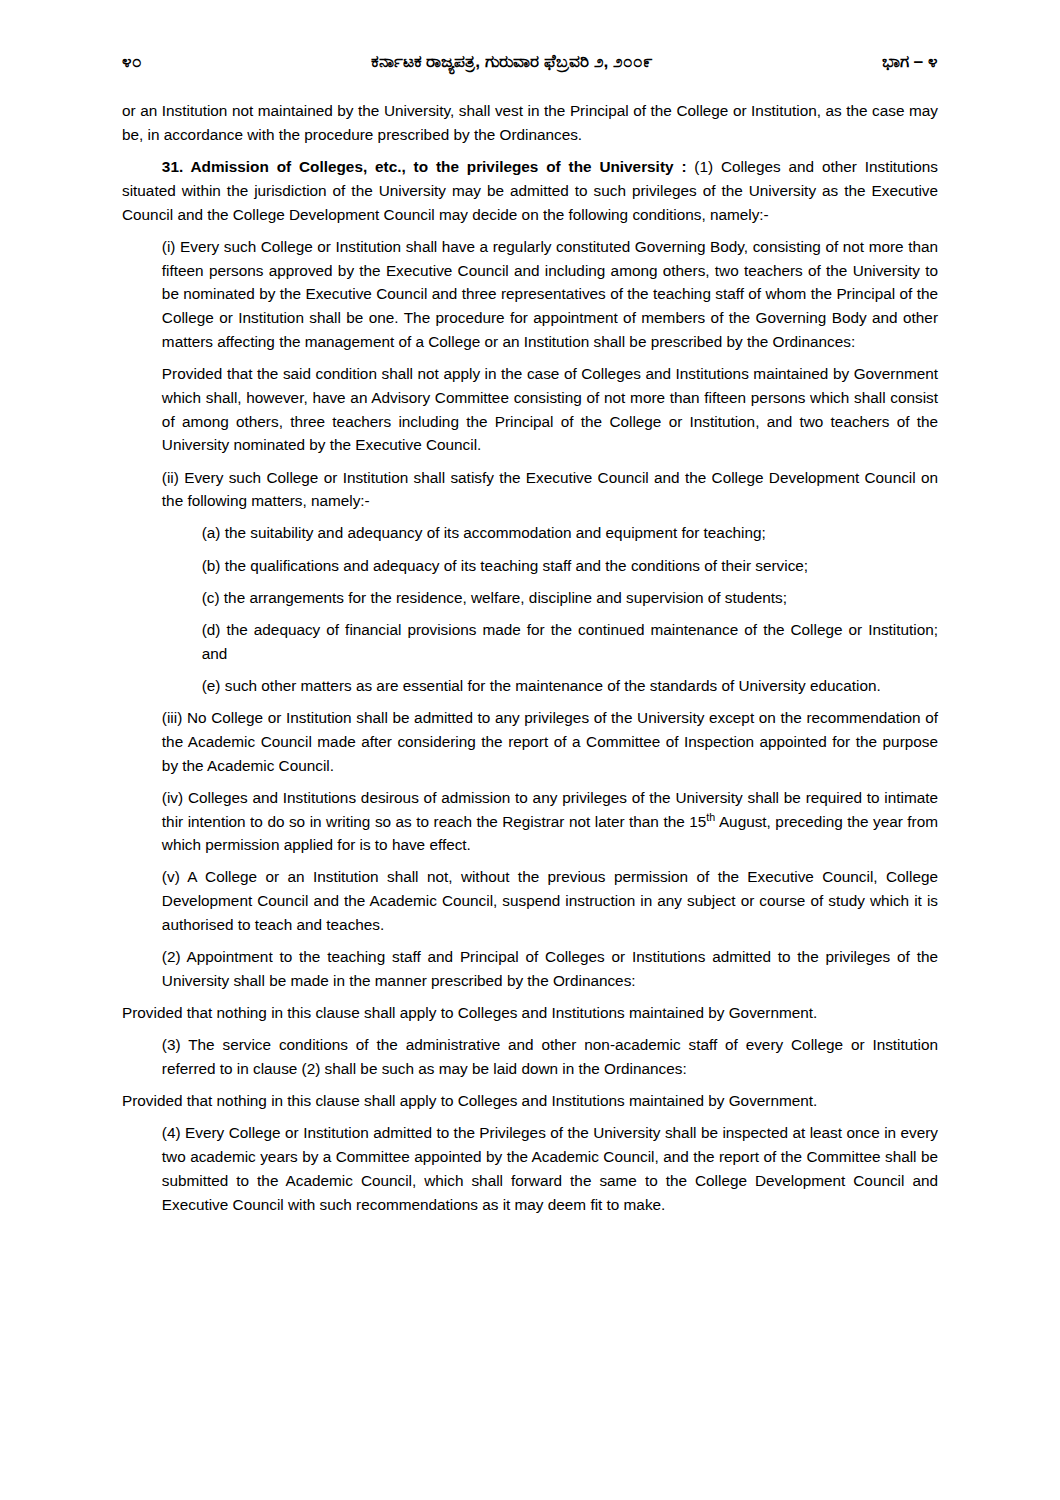೪೦ ಕರ್ನಾಟಕ ರಾಜ್ಯಪತ್ರ, ಗುರುವಾರ ಫೆಬ್ರವರಿ ೨, ೨೦೦೯ ಭಾಗ – ೪
or an Institution not maintained by the University, shall vest in the Principal of the College or Institution, as the case may be, in accordance with the procedure prescribed by the Ordinances.
31. Admission of Colleges, etc., to the privileges of the University : (1) Colleges and other Institutions situated within the jurisdiction of the University may be admitted to such privileges of the University as the Executive Council and the College Development Council may decide on the following conditions, namely:-
(i) Every such College or Institution shall have a regularly constituted Governing Body, consisting of not more than fifteen persons approved by the Executive Council and including among others, two teachers of the University to be nominated by the Executive Council and three representatives of the teaching staff of whom the Principal of the College or Institution shall be one. The procedure for appointment of members of the Governing Body and other matters affecting the management of a College or an Institution shall be prescribed by the Ordinances:
Provided that the said condition shall not apply in the case of Colleges and Institutions maintained by Government which shall, however, have an Advisory Committee consisting of not more than fifteen persons which shall consist of among others, three teachers including the Principal of the College or Institution, and two teachers of the University nominated by the Executive Council.
(ii) Every such College or Institution shall satisfy the Executive Council and the College Development Council on the following matters, namely:-
(a) the suitability and adequancy of its accommodation and equipment for teaching;
(b) the qualifications and adequacy of its teaching staff and the conditions of their service;
(c) the arrangements for the residence, welfare, discipline and supervision of students;
(d) the adequacy of financial provisions made for the continued maintenance of the College or Institution; and
(e) such other matters as are essential for the maintenance of the standards of University education.
(iii) No College or Institution shall be admitted to any privileges of the University except on the recommendation of the Academic Council made after considering the report of a Committee of Inspection appointed for the purpose by the Academic Council.
(iv) Colleges and Institutions desirous of admission to any privileges of the University shall be required to intimate thir intention to do so in writing so as to reach the Registrar not later than the 15th August, preceding the year from which permission applied for is to have effect.
(v) A College or an Institution shall not, without the previous permission of the Executive Council, College Development Council and the Academic Council, suspend instruction in any subject or course of study which it is authorised to teach and teaches.
(2) Appointment to the teaching staff and Principal of Colleges or Institutions admitted to the privileges of the University shall be made in the manner prescribed by the Ordinances:
Provided that nothing in this clause shall apply to Colleges and Institutions maintained by Government.
(3) The service conditions of the administrative and other non-academic staff of every College or Institution referred to in clause (2) shall be such as may be laid down in the Ordinances:
Provided that nothing in this clause shall apply to Colleges and Institutions maintained by Government.
(4) Every College or Institution admitted to the Privileges of the University shall be inspected at least once in every two academic years by a Committee appointed by the Academic Council, and the report of the Committee shall be submitted to the Academic Council, which shall forward the same to the College Development Council and Executive Council with such recommendations as it may deem fit to make.